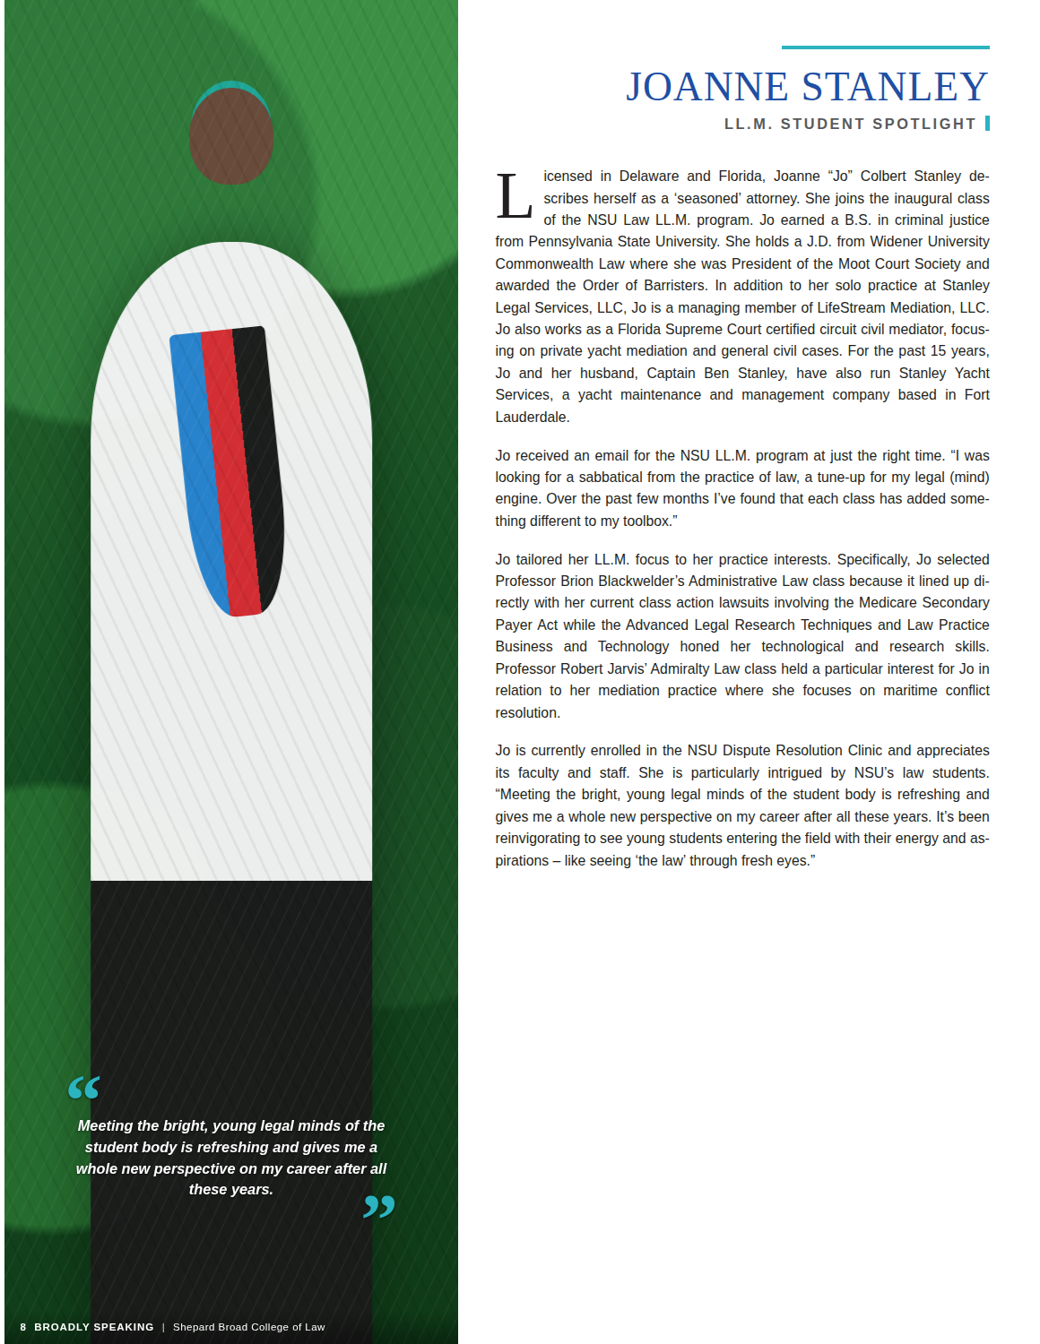“ Meeting the bright, young legal minds of the student body is refreshing and gives me a whole new perspective on my career after all these years. ”
8 BROADLY SPEAKING | Shepard Broad College of Law
JOANNE STANLEY
LL.M. STUDENT SPOTLIGHT
Licensed in Delaware and Florida, Joanne “Jo” Colbert Stanley describes herself as a ‘seasoned’ attorney. She joins the inaugural class of the NSU Law LL.M. program. Jo earned a B.S. in criminal justice from Pennsylvania State University. She holds a J.D. from Widener University Commonwealth Law where she was President of the Moot Court Society and awarded the Order of Barristers. In addition to her solo practice at Stanley Legal Services, LLC, Jo is a managing member of LifeStream Mediation, LLC. Jo also works as a Florida Supreme Court certified circuit civil mediator, focusing on private yacht mediation and general civil cases. For the past 15 years, Jo and her husband, Captain Ben Stanley, have also run Stanley Yacht Services, a yacht maintenance and management company based in Fort Lauderdale.
Jo received an email for the NSU LL.M. program at just the right time. “I was looking for a sabbatical from the practice of law, a tune-up for my legal (mind) engine. Over the past few months I’ve found that each class has added something different to my toolbox.”
Jo tailored her LL.M. focus to her practice interests. Specifically, Jo selected Professor Brion Blackwelder’s Administrative Law class because it lined up directly with her current class action lawsuits involving the Medicare Secondary Payer Act while the Advanced Legal Research Techniques and Law Practice Business and Technology honed her technological and research skills. Professor Robert Jarvis’ Admiralty Law class held a particular interest for Jo in relation to her mediation practice where she focuses on maritime conflict resolution.
Jo is currently enrolled in the NSU Dispute Resolution Clinic and appreciates its faculty and staff. She is particularly intrigued by NSU’s law students. “Meeting the bright, young legal minds of the student body is refreshing and gives me a whole new perspective on my career after all these years. It’s been reinvigorating to see young students entering the field with their energy and aspirations – like seeing ‘the law’ through fresh eyes.”